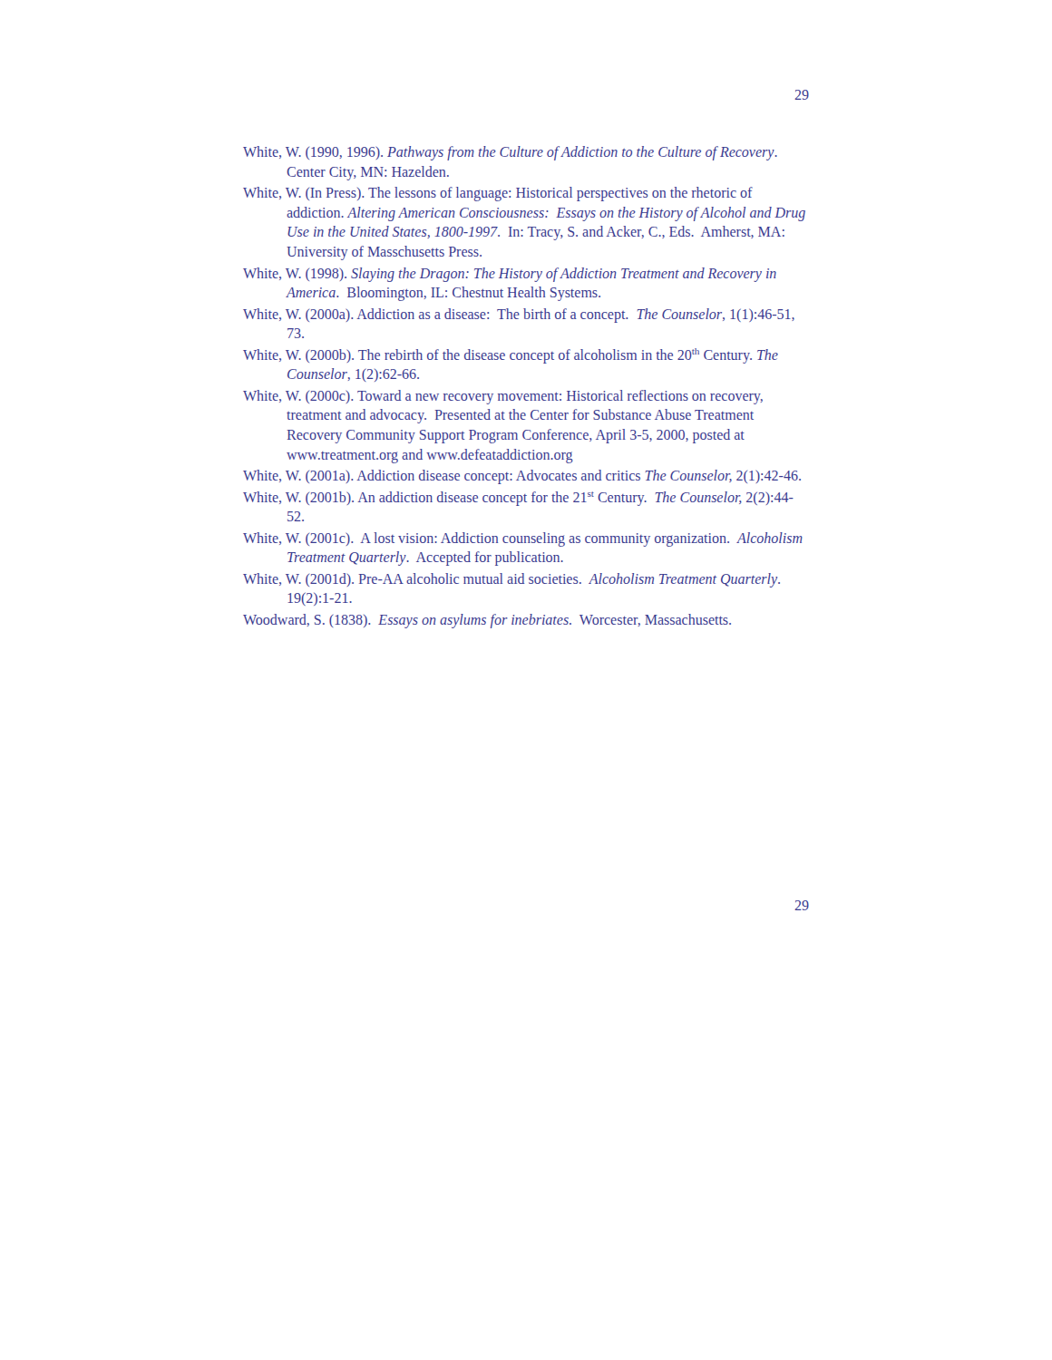29
White, W. (1990, 1996). Pathways from the Culture of Addiction to the Culture of Recovery. Center City, MN: Hazelden.
White, W. (In Press). The lessons of language: Historical perspectives on the rhetoric of addiction. Altering American Consciousness: Essays on the History of Alcohol and Drug Use in the United States, 1800-1997. In: Tracy, S. and Acker, C., Eds. Amherst, MA: University of Masschusetts Press.
White, W. (1998). Slaying the Dragon: The History of Addiction Treatment and Recovery in America. Bloomington, IL: Chestnut Health Systems.
White, W. (2000a). Addiction as a disease: The birth of a concept. The Counselor, 1(1):46-51, 73.
White, W. (2000b). The rebirth of the disease concept of alcoholism in the 20th Century. The Counselor, 1(2):62-66.
White, W. (2000c). Toward a new recovery movement: Historical reflections on recovery, treatment and advocacy. Presented at the Center for Substance Abuse Treatment Recovery Community Support Program Conference, April 3-5, 2000, posted at www.treatment.org and www.defeataddiction.org
White, W. (2001a). Addiction disease concept: Advocates and critics The Counselor, 2(1):42-46.
White, W. (2001b). An addiction disease concept for the 21st Century. The Counselor, 2(2):44-52.
White, W. (2001c). A lost vision: Addiction counseling as community organization. Alcoholism Treatment Quarterly. Accepted for publication.
White, W. (2001d). Pre-AA alcoholic mutual aid societies. Alcoholism Treatment Quarterly. 19(2):1-21.
Woodward, S. (1838). Essays on asylums for inebriates. Worcester, Massachusetts.
29